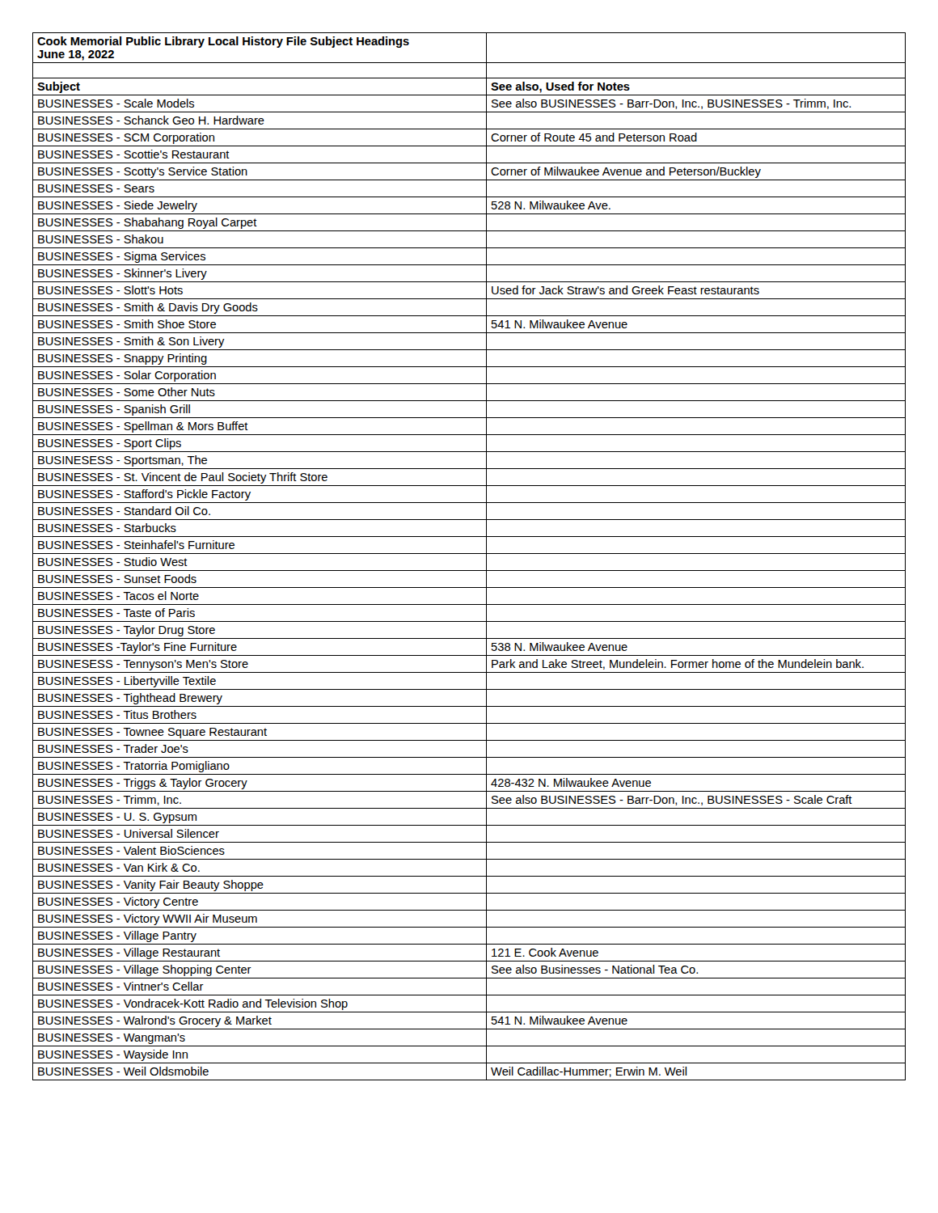| Cook Memorial Public Library Local History File Subject Headings June 18, 2022 | |
| Subject | See also, Used for Notes |
| BUSINESSES - Scale Models | See also BUSINESSES - Barr-Don, Inc., BUSINESSES - Trimm, Inc. |
| BUSINESSES - Schanck Geo H. Hardware | |
| BUSINESSES - SCM Corporation | Corner of Route 45 and Peterson Road |
| BUSINESSES - Scottie's Restaurant | |
| BUSINESSES - Scotty's Service Station | Corner of Milwaukee Avenue and Peterson/Buckley |
| BUSINESSES - Sears | |
| BUSINESSES - Siede Jewelry | 528 N. Milwaukee Ave. |
| BUSINESSES - Shabahang Royal Carpet | |
| BUSINESSES - Shakou | |
| BUSINESSES - Sigma Services | |
| BUSINESSES - Skinner's Livery | |
| BUSINESSES - Slott's Hots | Used for Jack Straw's and Greek Feast restaurants |
| BUSINESSES - Smith & Davis Dry Goods | |
| BUSINESSES - Smith Shoe Store | 541 N. Milwaukee Avenue |
| BUSINESSES - Smith & Son Livery | |
| BUSINESSES - Snappy Printing | |
| BUSINESSES - Solar Corporation | |
| BUSINESSES - Some Other Nuts | |
| BUSINESSES - Spanish Grill | |
| BUSINESSES - Spellman & Mors Buffet | |
| BUSINESSES - Sport Clips | |
| BUSINESESS - Sportsman, The | |
| BUSINESSES - St. Vincent de Paul Society Thrift Store | |
| BUSINESSES - Stafford's Pickle Factory | |
| BUSINESSES - Standard Oil Co. | |
| BUSINESSES - Starbucks | |
| BUSINESSES - Steinhafel's Furniture | |
| BUSINESSES - Studio West | |
| BUSINESSES - Sunset Foods | |
| BUSINESSES - Tacos el Norte | |
| BUSINESSES - Taste of Paris | |
| BUSINESSES - Taylor Drug Store | |
| BUSINESSES -Taylor's Fine Furniture | 538 N. Milwaukee Avenue |
| BUSINESESS - Tennyson's Men's Store | Park and Lake Street, Mundelein. Former home of the Mundelein bank. |
| BUSINESSES - Libertyville Textile | |
| BUSINESSES - Tighthead Brewery | |
| BUSINESSES - Titus Brothers | |
| BUSINESSES - Townee Square Restaurant | |
| BUSINESSES - Trader Joe's | |
| BUSINESSES - Tratorria Pomigliano | |
| BUSINESSES - Triggs & Taylor Grocery | 428-432 N. Milwaukee Avenue |
| BUSINESSES - Trimm, Inc. | See also BUSINESSES - Barr-Don, Inc., BUSINESSES - Scale Craft |
| BUSINESSES - U. S. Gypsum | |
| BUSINESSES - Universal Silencer | |
| BUSINESSES - Valent BioSciences | |
| BUSINESSES - Van Kirk & Co. | |
| BUSINESSES - Vanity Fair Beauty Shoppe | |
| BUSINESSES - Victory Centre | |
| BUSINESSES - Victory WWII Air Museum | |
| BUSINESSES - Village Pantry | |
| BUSINESSES - Village Restaurant | 121 E. Cook Avenue |
| BUSINESSES - Village Shopping Center | See also Businesses - National Tea Co. |
| BUSINESSES - Vintner's Cellar | |
| BUSINESSES - Vondracek-Kott Radio and Television Shop | |
| BUSINESSES - Walrond's Grocery & Market | 541 N. Milwaukee Avenue |
| BUSINESSES - Wangman's | |
| BUSINESSES - Wayside Inn | |
| BUSINESSES - Weil Oldsmobile | Weil Cadillac-Hummer; Erwin M. Weil |